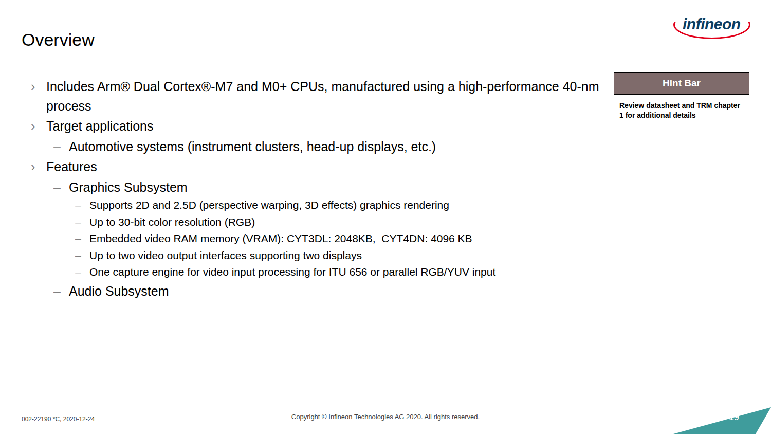infineon
Overview
Includes Arm® Dual Cortex®-M7 and M0+ CPUs, manufactured using a high-performance 40-nm process
Target applications
Automotive systems (instrument clusters, head-up displays, etc.)
Features
Graphics Subsystem
Supports 2D and 2.5D (perspective warping, 3D effects) graphics rendering
Up to 30-bit color resolution (RGB)
Embedded video RAM memory (VRAM): CYT3DL: 2048KB, CYT4DN: 4096 KB
Up to two video output interfaces supporting two displays
One capture engine for video input processing for ITU 656 or parallel RGB/YUV input
Audio Subsystem
Hint Bar
Review datasheet and TRM chapter 1 for additional details
002-22190 *C, 2020-12-24
Copyright © Infineon Technologies AG 2020. All rights reserved.
19